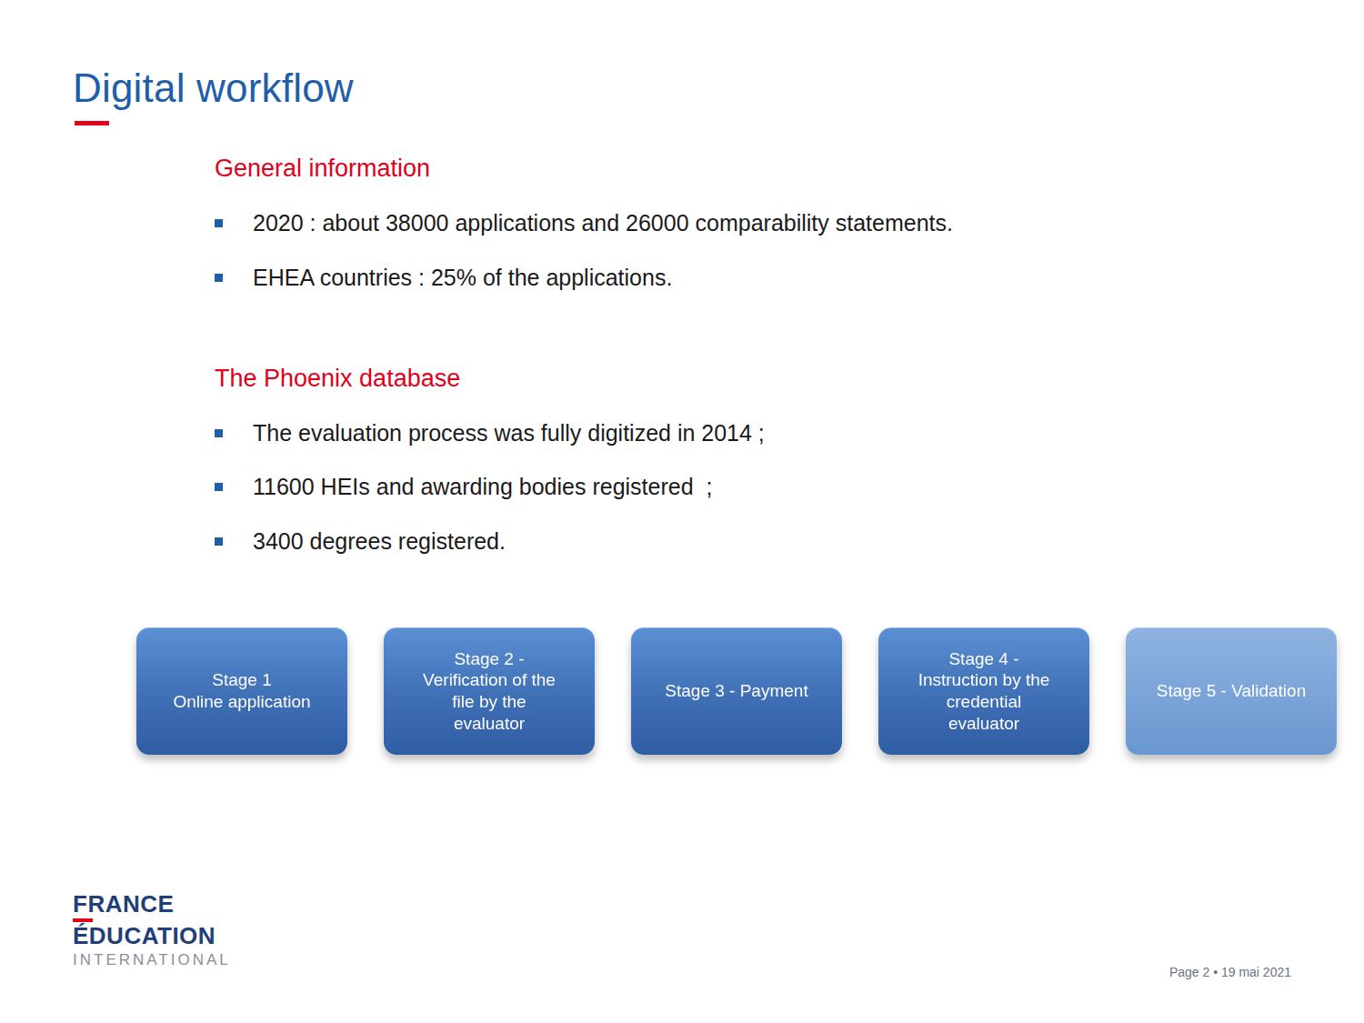Digital workflow
General information
2020 : about 38000 applications and 26000 comparability statements.
EHEA countries : 25% of the applications.
The Phoenix database
The evaluation process was fully digitized in 2014 ;
11600 HEIs and awarding bodies registered ;
3400 degrees registered.
Stage 1
Online application
Stage 2 -
Verification of the
file by the
evaluator
Stage 3 - Payment
Stage 4 -
Instruction by the
credential
evaluator
Stage 5 - Validation
FRANCE
ÉDUCATION
INTERNATIONAL
Page 2 • 19 mai 2021